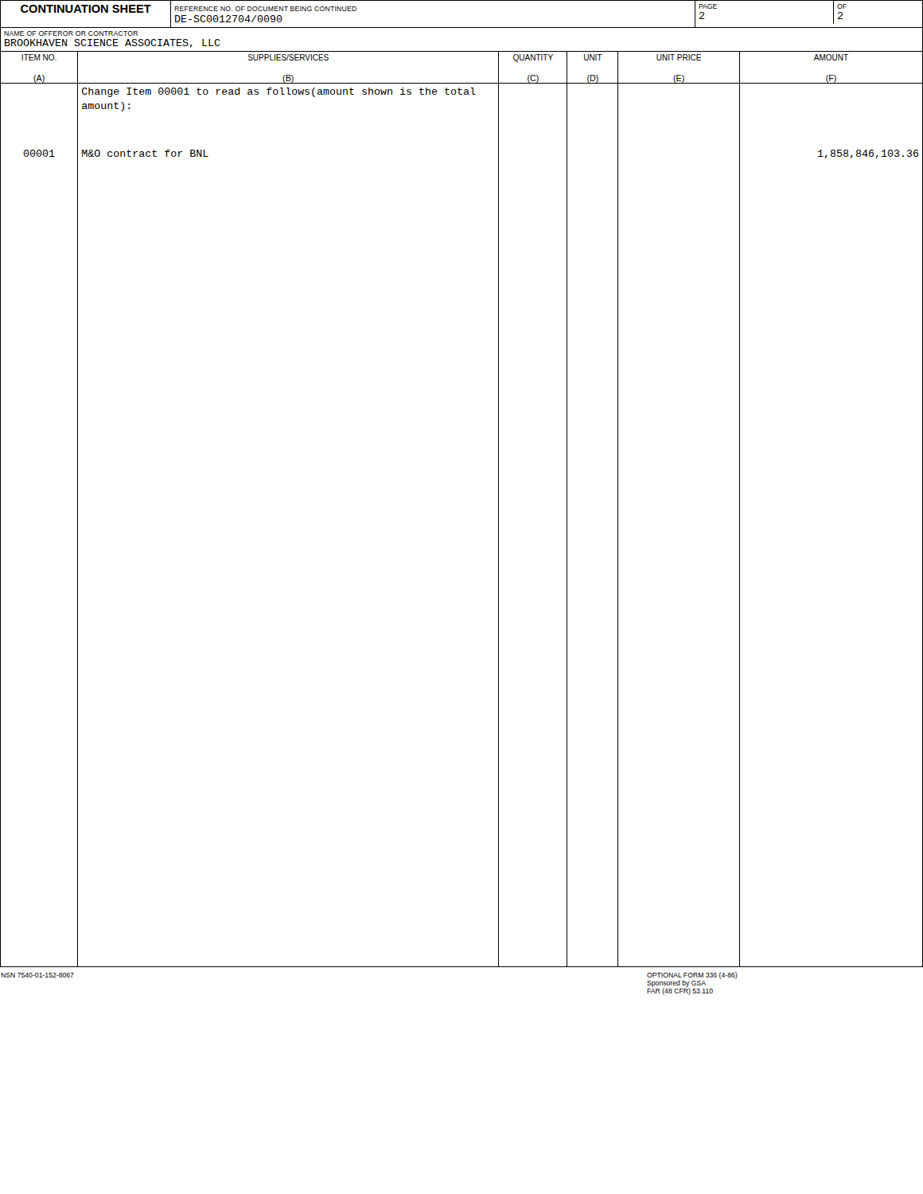| CONTINUATION SHEET | REFERENCE NO. OF DOCUMENT BEING CONTINUED DE-SC0012704/0090 | / PAGE / OF / / 2 / 2 / |
NAME OF OFFEROR OR CONTRACTOR BROOKHAVEN SCIENCE ASSOCIATES, LLC
| ITEM NO. (A) | SUPPLIES/SERVICES (B) | QUANTITY (C) | UNIT (D) | UNIT PRICE (E) | AMOUNT (F) |
| --- | --- | --- | --- | --- | --- |
| | Change Item 00001 to read as follows(amount shown is the total amount): | | | | |
| 00001 | M&O contract for BNL | | | | 1,858,846,103.36 |
| NSN 7540-01-152-8067 | OPTIONAL FORM 336 (4-86) Sponsored by GSA FAR (48 CFR) 53.110 |